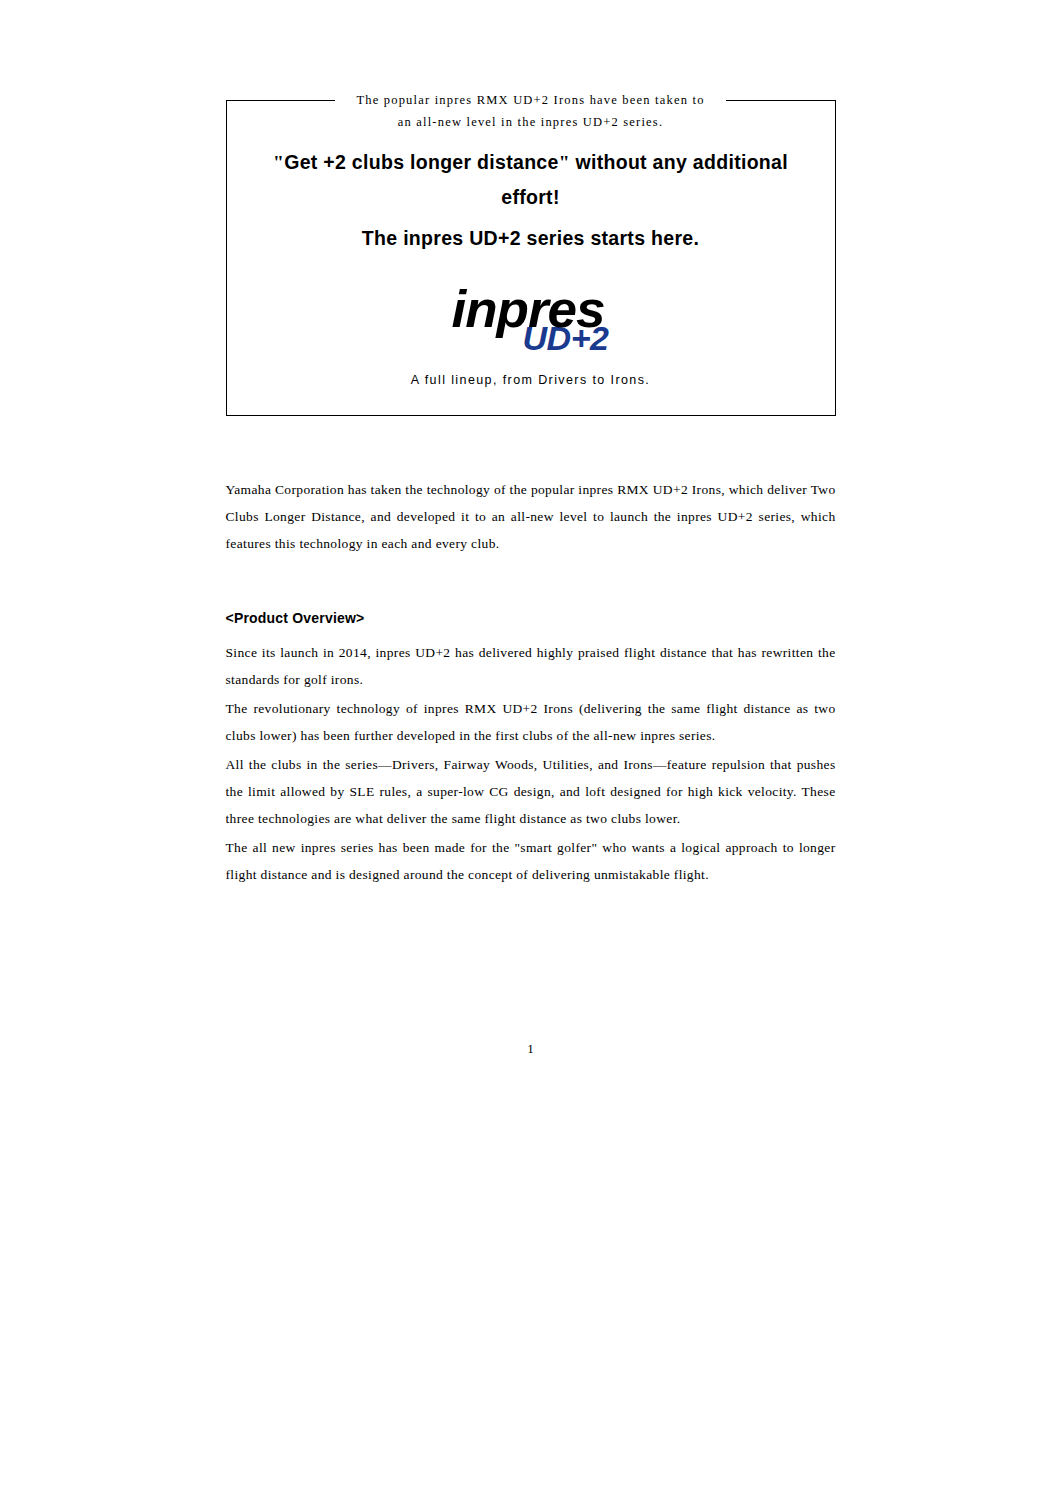The popular inpres RMX UD+2 Irons have been taken to
an all-new level in the inpres UD+2 series.
"Get +2 clubs longer distance" without any additional effort!
The inpres UD+2 series starts here.
inpres UD+2
A full lineup, from Drivers to Irons.
Yamaha Corporation has taken the technology of the popular inpres RMX UD+2 Irons, which deliver Two Clubs Longer Distance, and developed it to an all-new level to launch the inpres UD+2 series, which features this technology in each and every club.
<Product Overview>
Since its launch in 2014, inpres UD+2 has delivered highly praised flight distance that has rewritten the standards for golf irons.
The revolutionary technology of inpres RMX UD+2 Irons (delivering the same flight distance as two clubs lower) has been further developed in the first clubs of the all-new inpres series.
All the clubs in the series—Drivers, Fairway Woods, Utilities, and Irons—feature repulsion that pushes the limit allowed by SLE rules, a super-low CG design, and loft designed for high kick velocity. These three technologies are what deliver the same flight distance as two clubs lower.
The all new inpres series has been made for the "smart golfer" who wants a logical approach to longer flight distance and is designed around the concept of delivering unmistakable flight.
1